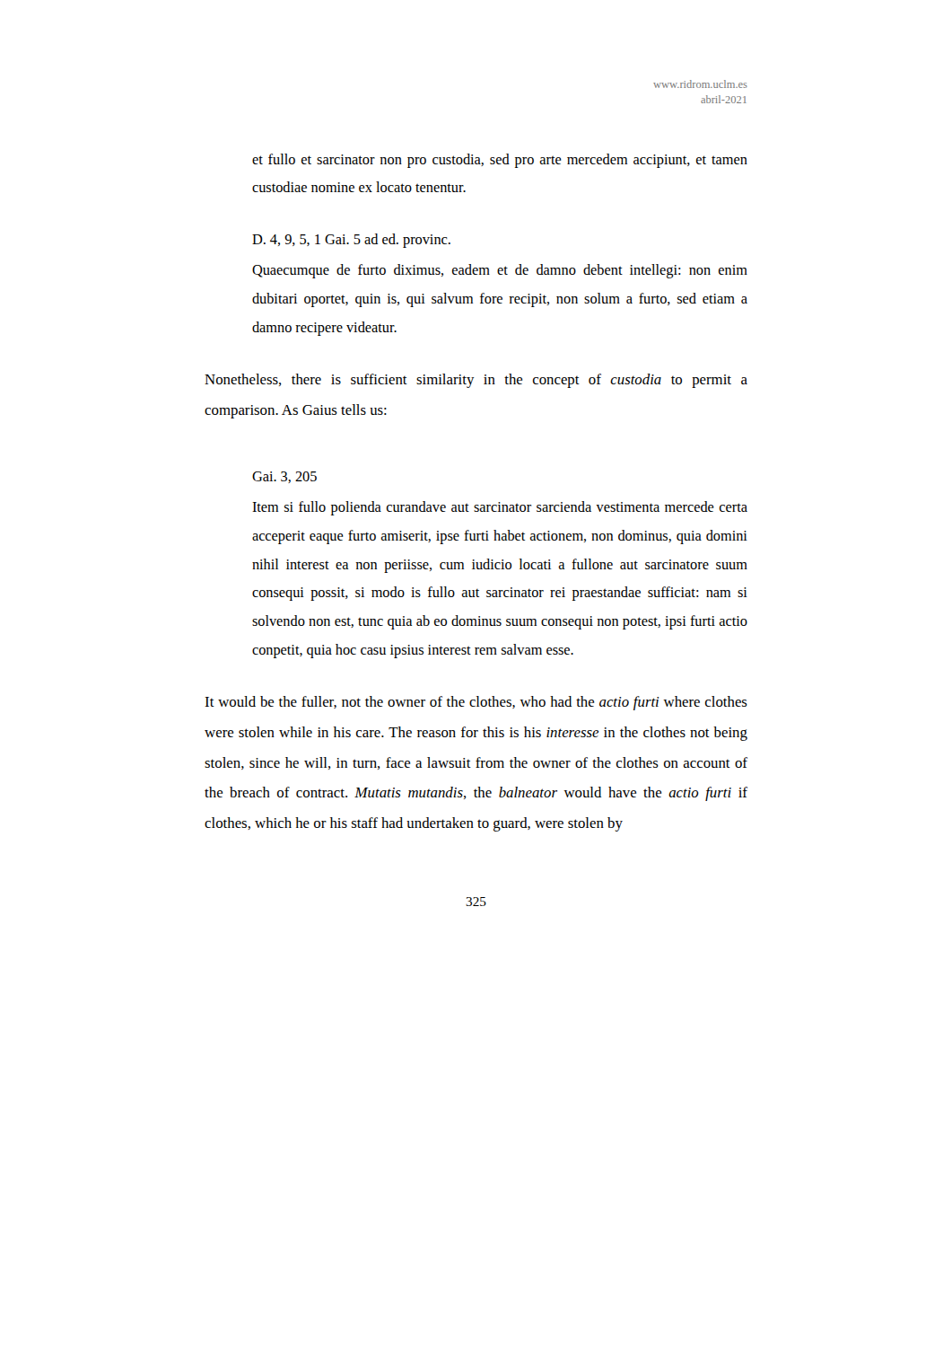www.ridrom.uclm.es
abril-2021
et fullo et sarcinator non pro custodia, sed pro arte mercedem accipiunt, et tamen custodiae nomine ex locato tenentur.
D. 4, 9, 5, 1 Gai. 5 ad ed. provinc.
Quaecumque de furto diximus, eadem et de damno debent intellegi: non enim dubitari oportet, quin is, qui salvum fore recipit, non solum a furto, sed etiam a damno recipere videatur.
Nonetheless, there is sufficient similarity in the concept of custodia to permit a comparison. As Gaius tells us:
Gai. 3, 205
Item si fullo polienda curandave aut sarcinator sarcienda vestimenta mercede certa acceperit eaque furto amiserit, ipse furti habet actionem, non dominus, quia domini nihil interest ea non periisse, cum iudicio locati a fullone aut sarcinatore suum consequi possit, si modo is fullo aut sarcinator rei praestandae sufficiat: nam si solvendo non est, tunc quia ab eo dominus suum consequi non potest, ipsi furti actio conpetit, quia hoc casu ipsius interest rem salvam esse.
It would be the fuller, not the owner of the clothes, who had the actio furti where clothes were stolen while in his care. The reason for this is his interesse in the clothes not being stolen, since he will, in turn, face a lawsuit from the owner of the clothes on account of the breach of contract. Mutatis mutandis, the balneator would have the actio furti if clothes, which he or his staff had undertaken to guard, were stolen by
325